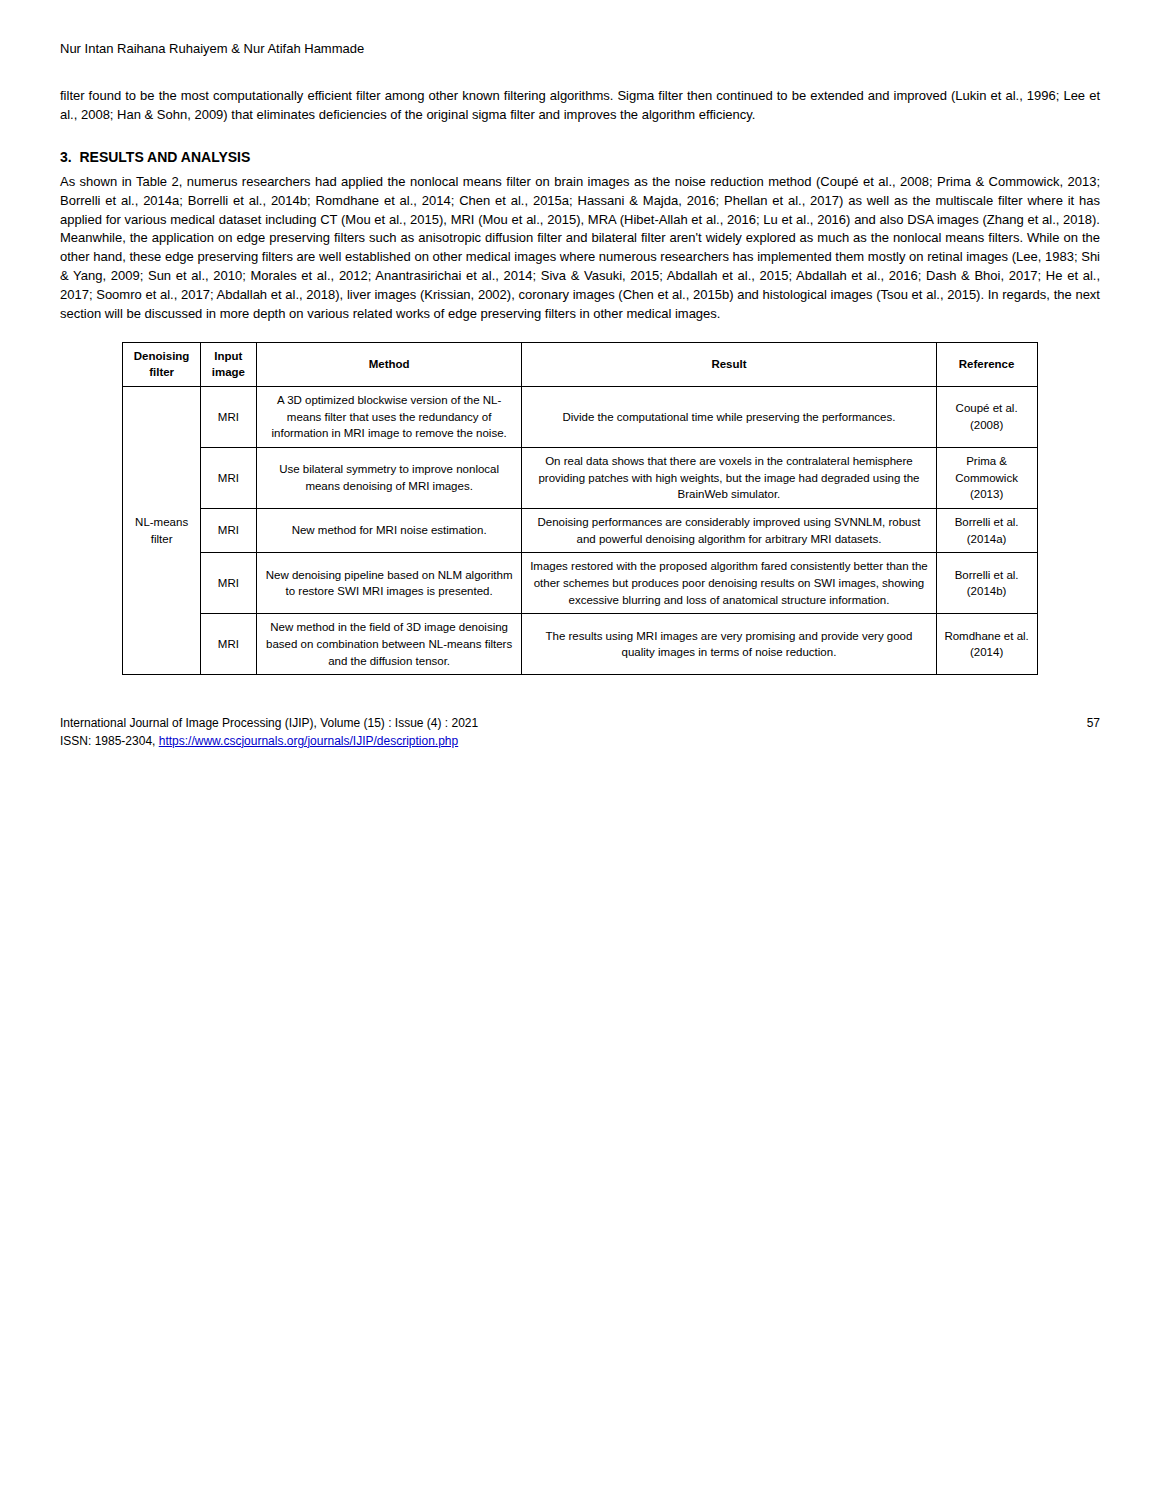Nur Intan Raihana Ruhaiyem & Nur Atifah Hammade
filter found to be the most computationally efficient filter among other known filtering algorithms. Sigma filter then continued to be extended and improved (Lukin et al., 1996; Lee et al., 2008; Han & Sohn, 2009) that eliminates deficiencies of the original sigma filter and improves the algorithm efficiency.
3. RESULTS AND ANALYSIS
As shown in Table 2, numerus researchers had applied the nonlocal means filter on brain images as the noise reduction method (Coupé et al., 2008; Prima & Commowick, 2013; Borrelli et al., 2014a; Borrelli et al., 2014b; Romdhane et al., 2014; Chen et al., 2015a; Hassani & Majda, 2016; Phellan et al., 2017) as well as the multiscale filter where it has applied for various medical dataset including CT (Mou et al., 2015), MRI (Mou et al., 2015), MRA (Hibet-Allah et al., 2016; Lu et al., 2016) and also DSA images (Zhang et al., 2018). Meanwhile, the application on edge preserving filters such as anisotropic diffusion filter and bilateral filter aren't widely explored as much as the nonlocal means filters. While on the other hand, these edge preserving filters are well established on other medical images where numerous researchers has implemented them mostly on retinal images (Lee, 1983; Shi & Yang, 2009; Sun et al., 2010; Morales et al., 2012; Anantrasirichai et al., 2014; Siva & Vasuki, 2015; Abdallah et al., 2015; Abdallah et al., 2016; Dash & Bhoi, 2017; He et al., 2017; Soomro et al., 2017; Abdallah et al., 2018), liver images (Krissian, 2002), coronary images (Chen et al., 2015b) and histological images (Tsou et al., 2015). In regards, the next section will be discussed in more depth on various related works of edge preserving filters in other medical images.
| Denoising filter | Input image | Method | Result | Reference |
| --- | --- | --- | --- | --- |
| NL-means filter | MRI | A 3D optimized blockwise version of the NL-means filter that uses the redundancy of information in MRI image to remove the noise. | Divide the computational time while preserving the performances. | Coupé et al. (2008) |
| MRI | Use bilateral symmetry to improve nonlocal means denoising of MRI images. | On real data shows that there are voxels in the contralateral hemisphere providing patches with high weights, but the image had degraded using the BrainWeb simulator. | Prima & Commowick (2013) |
| MRI | New method for MRI noise estimation. | Denoising performances are considerably improved using SVNNLM, robust and powerful denoising algorithm for arbitrary MRI datasets. | Borrelli et al. (2014a) |
| MRI | New denoising pipeline based on NLM algorithm to restore SWI MRI images is presented. | Images restored with the proposed algorithm fared consistently better than the other schemes but produces poor denoising results on SWI images, showing excessive blurring and loss of anatomical structure information. | Borrelli et al. (2014b) |
| MRI | New method in the field of 3D image denoising based on combination between NL-means filters and the diffusion tensor. | The results using MRI images are very promising and provide very good quality images in terms of noise reduction. | Romdhane et al. (2014) |
International Journal of Image Processing (IJIP), Volume (15) : Issue (4) : 2021
ISSN: 1985-2304, https://www.cscjournals.org/journals/IJIP/description.php
57